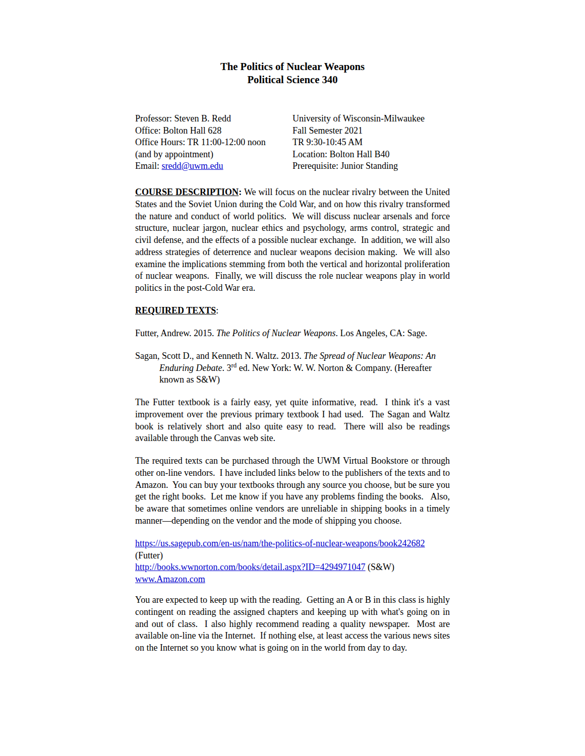The Politics of Nuclear Weapons Political Science 340
| Professor: Steven B. Redd | University of Wisconsin-Milwaukee |
| Office: Bolton Hall 628 | Fall Semester 2021 |
| Office Hours: TR 11:00-12:00 noon | TR 9:30-10:45 AM |
| (and by appointment) | Location: Bolton Hall B40 |
| Email: sredd@uwm.edu | Prerequisite: Junior Standing |
COURSE DESCRIPTION: We will focus on the nuclear rivalry between the United States and the Soviet Union during the Cold War, and on how this rivalry transformed the nature and conduct of world politics. We will discuss nuclear arsenals and force structure, nuclear jargon, nuclear ethics and psychology, arms control, strategic and civil defense, and the effects of a possible nuclear exchange. In addition, we will also address strategies of deterrence and nuclear weapons decision making. We will also examine the implications stemming from both the vertical and horizontal proliferation of nuclear weapons. Finally, we will discuss the role nuclear weapons play in world politics in the post-Cold War era.
REQUIRED TEXTS:
Futter, Andrew. 2015. The Politics of Nuclear Weapons. Los Angeles, CA: Sage.
Sagan, Scott D., and Kenneth N. Waltz. 2013. The Spread of Nuclear Weapons: An Enduring Debate. 3rd ed. New York: W. W. Norton & Company. (Hereafter known as S&W)
The Futter textbook is a fairly easy, yet quite informative, read. I think it's a vast improvement over the previous primary textbook I had used. The Sagan and Waltz book is relatively short and also quite easy to read. There will also be readings available through the Canvas web site.
The required texts can be purchased through the UWM Virtual Bookstore or through other on-line vendors. I have included links below to the publishers of the texts and to Amazon. You can buy your textbooks through any source you choose, but be sure you get the right books. Let me know if you have any problems finding the books. Also, be aware that sometimes online vendors are unreliable in shipping books in a timely manner—depending on the vendor and the mode of shipping you choose.
https://us.sagepub.com/en-us/nam/the-politics-of-nuclear-weapons/book242682 (Futter)
http://books.wwnorton.com/books/detail.aspx?ID=4294971047 (S&W)
www.Amazon.com
You are expected to keep up with the reading. Getting an A or B in this class is highly contingent on reading the assigned chapters and keeping up with what's going on in and out of class. I also highly recommend reading a quality newspaper. Most are available on-line via the Internet. If nothing else, at least access the various news sites on the Internet so you know what is going on in the world from day to day.